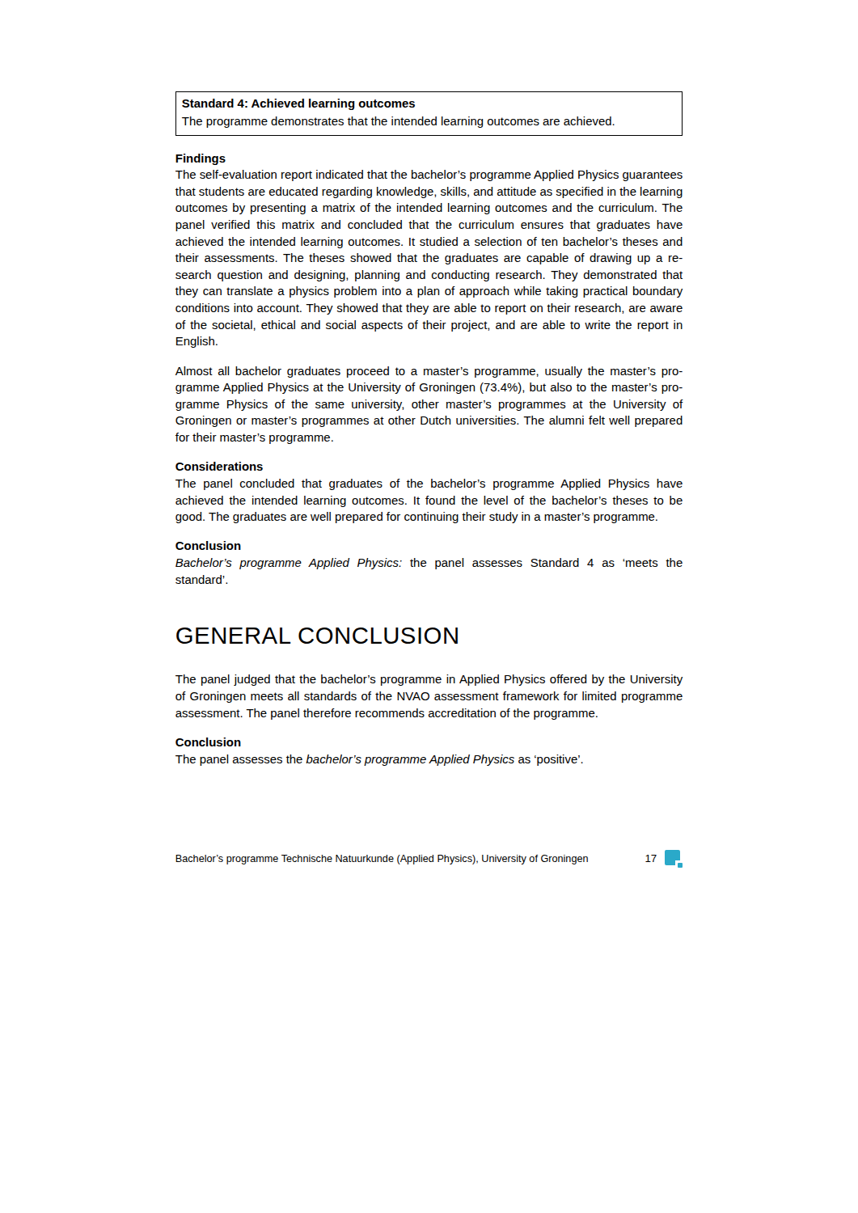Standard 4: Achieved learning outcomes
The programme demonstrates that the intended learning outcomes are achieved.
Findings
The self-evaluation report indicated that the bachelor’s programme Applied Physics guarantees that students are educated regarding knowledge, skills, and attitude as specified in the learning outcomes by presenting a matrix of the intended learning outcomes and the curriculum. The panel verified this matrix and concluded that the curriculum ensures that graduates have achieved the intended learning outcomes. It studied a selection of ten bachelor’s theses and their assessments. The theses showed that the graduates are capable of drawing up a research question and designing, planning and conducting research. They demonstrated that they can translate a physics problem into a plan of approach while taking practical boundary conditions into account. They showed that they are able to report on their research, are aware of the societal, ethical and social aspects of their project, and are able to write the report in English.
Almost all bachelor graduates proceed to a master’s programme, usually the master’s programme Applied Physics at the University of Groningen (73.4%), but also to the master’s programme Physics of the same university, other master’s programmes at the University of Groningen or master’s programmes at other Dutch universities. The alumni felt well prepared for their master’s programme.
Considerations
The panel concluded that graduates of the bachelor’s programme Applied Physics have achieved the intended learning outcomes. It found the level of the bachelor’s theses to be good. The graduates are well prepared for continuing their study in a master’s programme.
Conclusion
Bachelor’s programme Applied Physics: the panel assesses Standard 4 as ‘meets the standard’.
GENERAL CONCLUSION
The panel judged that the bachelor’s programme in Applied Physics offered by the University of Groningen meets all standards of the NVAO assessment framework for limited programme assessment. The panel therefore recommends accreditation of the programme.
Conclusion
The panel assesses the bachelor’s programme Applied Physics as ‘positive’.
Bachelor’s programme Technische Natuurkunde (Applied Physics), University of Groningen
17